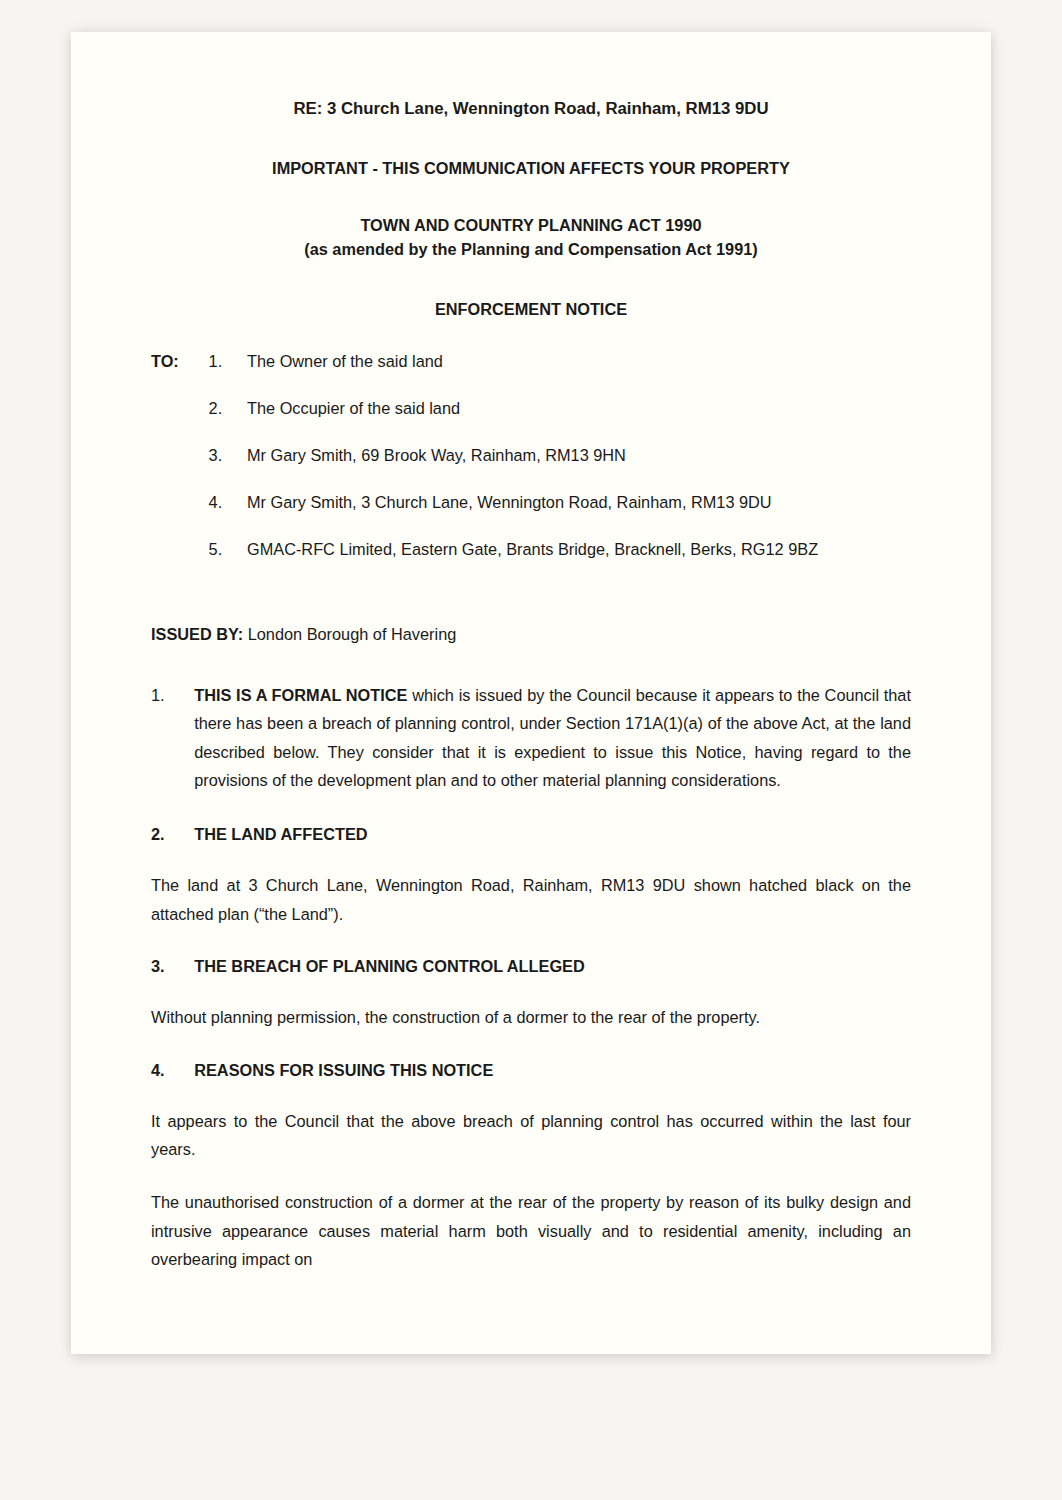RE: 3 Church Lane, Wennington Road, Rainham, RM13 9DU
IMPORTANT - THIS COMMUNICATION AFFECTS YOUR PROPERTY
TOWN AND COUNTRY PLANNING ACT 1990
(as amended by the Planning and Compensation Act 1991)
ENFORCEMENT NOTICE
| TO: | 1. | The Owner of the said land |
| | 2. | The Occupier of the said land |
| | 3. | Mr Gary Smith, 69 Brook Way, Rainham, RM13 9HN |
| | 4. | Mr Gary Smith, 3 Church Lane, Wennington Road, Rainham, RM13 9DU |
| | 5. | GMAC-RFC Limited, Eastern Gate, Brants Bridge, Bracknell, Berks, RG12 9BZ |
ISSUED BY: London Borough of Havering
1.
THIS IS A FORMAL NOTICE which is issued by the Council because it appears to the Council that there has been a breach of planning control, under Section 171A(1)(a) of the above Act, at the land described below. They consider that it is expedient to issue this Notice, having regard to the provisions of the development plan and to other material planning considerations.
2.
THE LAND AFFECTED
The land at 3 Church Lane, Wennington Road, Rainham, RM13 9DU shown hatched black on the attached plan (“the Land”).
3.
THE BREACH OF PLANNING CONTROL ALLEGED
Without planning permission, the construction of a dormer to the rear of the property.
4.
REASONS FOR ISSUING THIS NOTICE
It appears to the Council that the above breach of planning control has occurred within the last four years.
The unauthorised construction of a dormer at the rear of the property by reason of its bulky design and intrusive appearance causes material harm both visually and to residential amenity, including an overbearing impact on